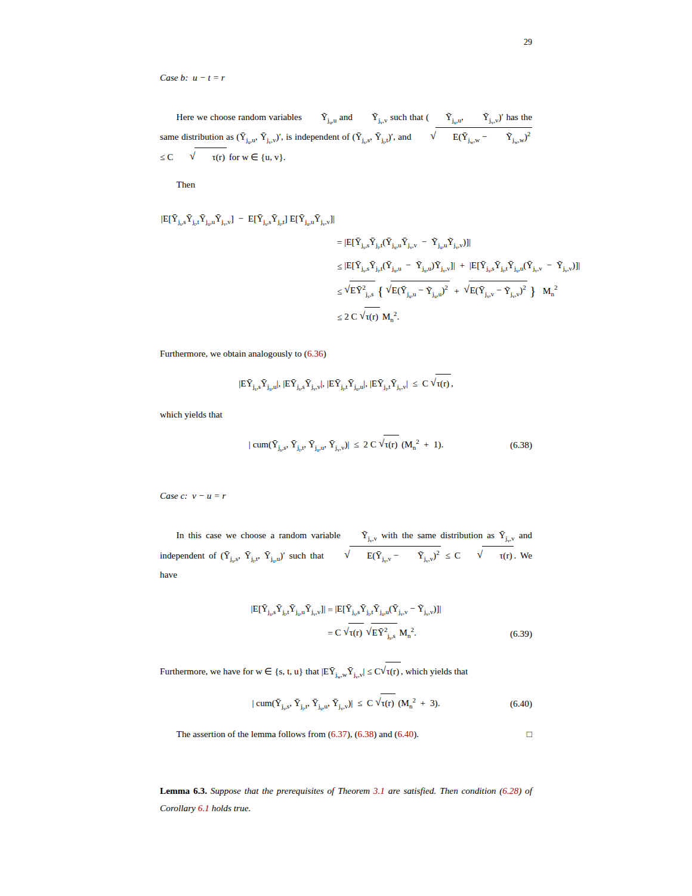29
Case b: u − t = r
Here we choose random variables Ỹju,u and Ỹjv,v such that (Ỹju,u, Ỹjv,v)′ has the same distribution as (Ȳju,u, Ȳjv,v)′, is independent of (Ȳjs,s, Ȳjt,t)′, and E(Ȳjw,w − Ỹjw,w)2 ≤ Cτ(r) for w ∈ {u, v}.
Then
| /E[Ȳ j s ,s Ȳ j t ,t Ȳ j u ,u Ȳ j v ,v ] − E[Ȳ j s ,s Ȳ j t ,t ] E[Ȳ j u ,u Ȳ j v ,v ]/ | | |
| | = | /E[Ȳ j s ,s Ȳ j t ,t (Ȳ j u ,u Ȳ j v ,v − Ỹ j u ,u Ỹ j v ,v )]/ |
| | ≤ | /E[Ȳ j s ,s Ȳ j t ,t (Ȳ j u ,u − Ỹ j u ,u ) Ỹ j v ,v ]/ + /E[Ȳ j s ,s Ȳ j t ,t Ȳ j u ,u (Ȳ j v ,v − Ỹ j v ,v )]/ |
| | ≤ | EȲ 2 j s ,s { E(Ȳ j u ,u − Ỹ j u ,u ) 2 + E(Ȳ j v ,v − Ỹ j v ,v ) 2 } M n 2 |
| | ≤ | 2 C τ(r) M n 2 . |
Furthermore, we obtain analogously to (6.36)
|EȲjs,sȲju,u|, |EȲjs,sȲjv,v|, |EȲjt,tȲju,u|, |EȲjt,tȲjv,v| ≤ C τ(r),
which yields that
| cum(Ȳjs,s, Ȳjt,t, Ȳju,u, Ȳjv,v)| ≤ 2 C τ(r) (Mn2 + 1). (6.38)
Case c: v − u = r
In this case we choose a random variable Ỹjv,v with the same distribution as Ȳjv,v and independent of (Ȳjs,s, Ȳjt,t, Ȳju,u)′ such that E(Ȳjv,v − Ỹjv,v)2 ≤ Cτ(r). We have
| /E[Ȳ j s ,s Ȳ j t ,t Ȳ j u ,u Ȳ j v ,v ]/ | = | /E[Ȳ j s ,s Ȳ j t ,t Ȳ j u ,u (Ȳ j v ,v − Ỹ j v ,v )]/ |
| | = | C τ(r) EȲ 2 j s ,s M n 2 . |
(6.39)
Furthermore, we have for w ∈ {s, t, u} that |EȲjw,wȲjv,v| ≤ Cτ(r), which yields that
| cum(Ȳjs,s, Ȳjt,t, Ȳju,u, Ȳjv,v)| ≤ C τ(r) (Mn2 + 3). (6.40)
The assertion of the lemma follows from (6.37), (6.38) and (6.40). □
Lemma 6.3. Suppose that the prerequisites of Theorem 3.1 are satisfied. Then condition (6.28) of Corollary 6.1 holds true.